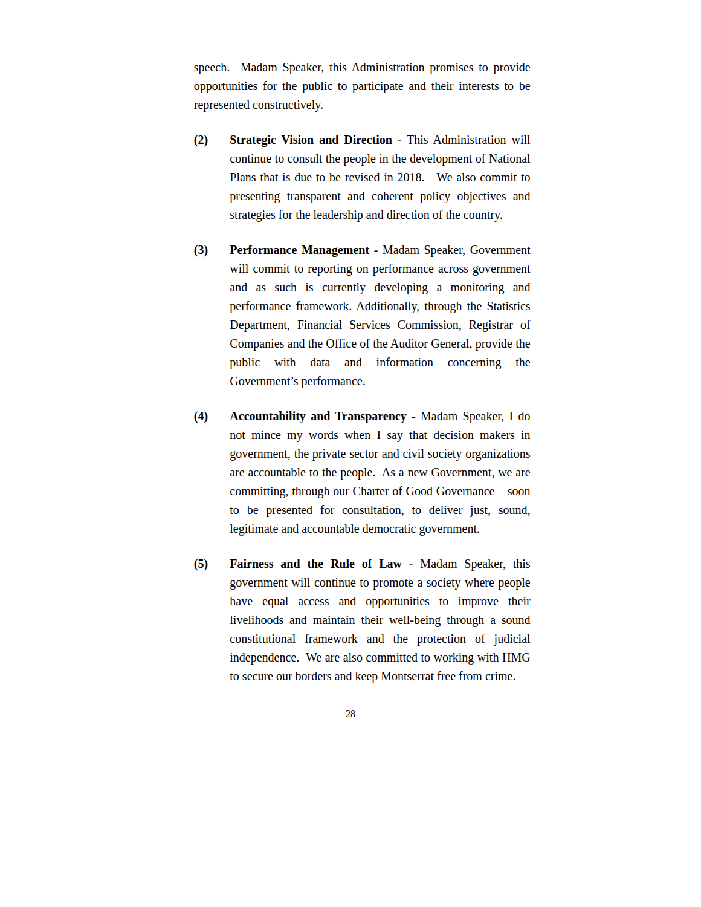speech. Madam Speaker, this Administration promises to provide opportunities for the public to participate and their interests to be represented constructively.
(2) Strategic Vision and Direction - This Administration will continue to consult the people in the development of National Plans that is due to be revised in 2018. We also commit to presenting transparent and coherent policy objectives and strategies for the leadership and direction of the country.
(3) Performance Management - Madam Speaker, Government will commit to reporting on performance across government and as such is currently developing a monitoring and performance framework. Additionally, through the Statistics Department, Financial Services Commission, Registrar of Companies and the Office of the Auditor General, provide the public with data and information concerning the Government’s performance.
(4) Accountability and Transparency - Madam Speaker, I do not mince my words when I say that decision makers in government, the private sector and civil society organizations are accountable to the people. As a new Government, we are committing, through our Charter of Good Governance – soon to be presented for consultation, to deliver just, sound, legitimate and accountable democratic government.
(5) Fairness and the Rule of Law - Madam Speaker, this government will continue to promote a society where people have equal access and opportunities to improve their livelihoods and maintain their well-being through a sound constitutional framework and the protection of judicial independence. We are also committed to working with HMG to secure our borders and keep Montserrat free from crime.
28